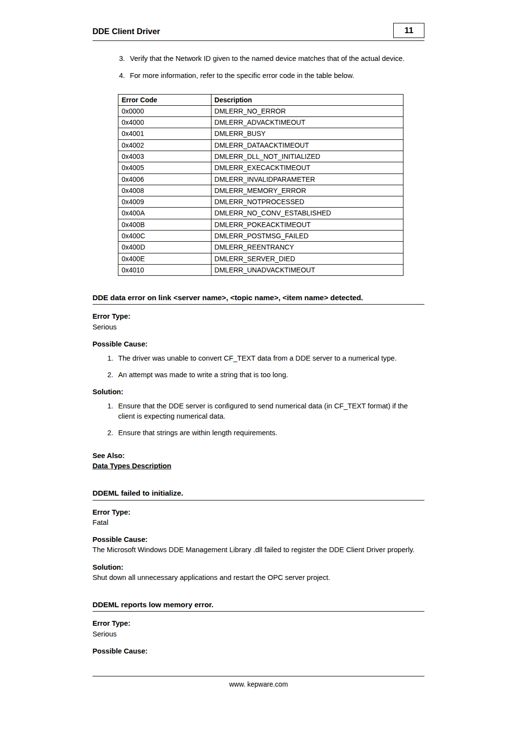DDE Client Driver
11
Verify that the Network ID given to the named device matches that of the actual device.
For more information, refer to the specific error code in the table below.
| Error Code | Description |
| --- | --- |
| 0x0000 | DMLERR_NO_ERROR |
| 0x4000 | DMLERR_ADVACKTIMEOUT |
| 0x4001 | DMLERR_BUSY |
| 0x4002 | DMLERR_DATAACKTIMEOUT |
| 0x4003 | DMLERR_DLL_NOT_INITIALIZED |
| 0x4005 | DMLERR_EXECACKTIMEOUT |
| 0x4006 | DMLERR_INVALIDPARAMETER |
| 0x4008 | DMLERR_MEMORY_ERROR |
| 0x4009 | DMLERR_NOTPROCESSED |
| 0x400A | DMLERR_NO_CONV_ESTABLISHED |
| 0x400B | DMLERR_POKEACKTIMEOUT |
| 0x400C | DMLERR_POSTMSG_FAILED |
| 0x400D | DMLERR_REENTRANCY |
| 0x400E | DMLERR_SERVER_DIED |
| 0x4010 | DMLERR_UNADVACKTIMEOUT |
DDE data error on link <server name>, <topic name>, <item name> detected.
Error Type:
Serious
Possible Cause:
The driver was unable to convert CF_TEXT data from a DDE server to a numerical type.
An attempt was made to write a string that is too long.
Solution:
Ensure that the DDE server is configured to send numerical data (in CF_TEXT format) if the client is expecting numerical data.
Ensure that strings are within length requirements.
See Also:
Data Types Description
DDEML failed to initialize.
Error Type:
Fatal
Possible Cause:
The Microsoft Windows DDE Management Library .dll failed to register the DDE Client Driver properly.
Solution:
Shut down all unnecessary applications and restart the OPC server project.
DDEML reports low memory error.
Error Type:
Serious
Possible Cause:
www. kepware.com